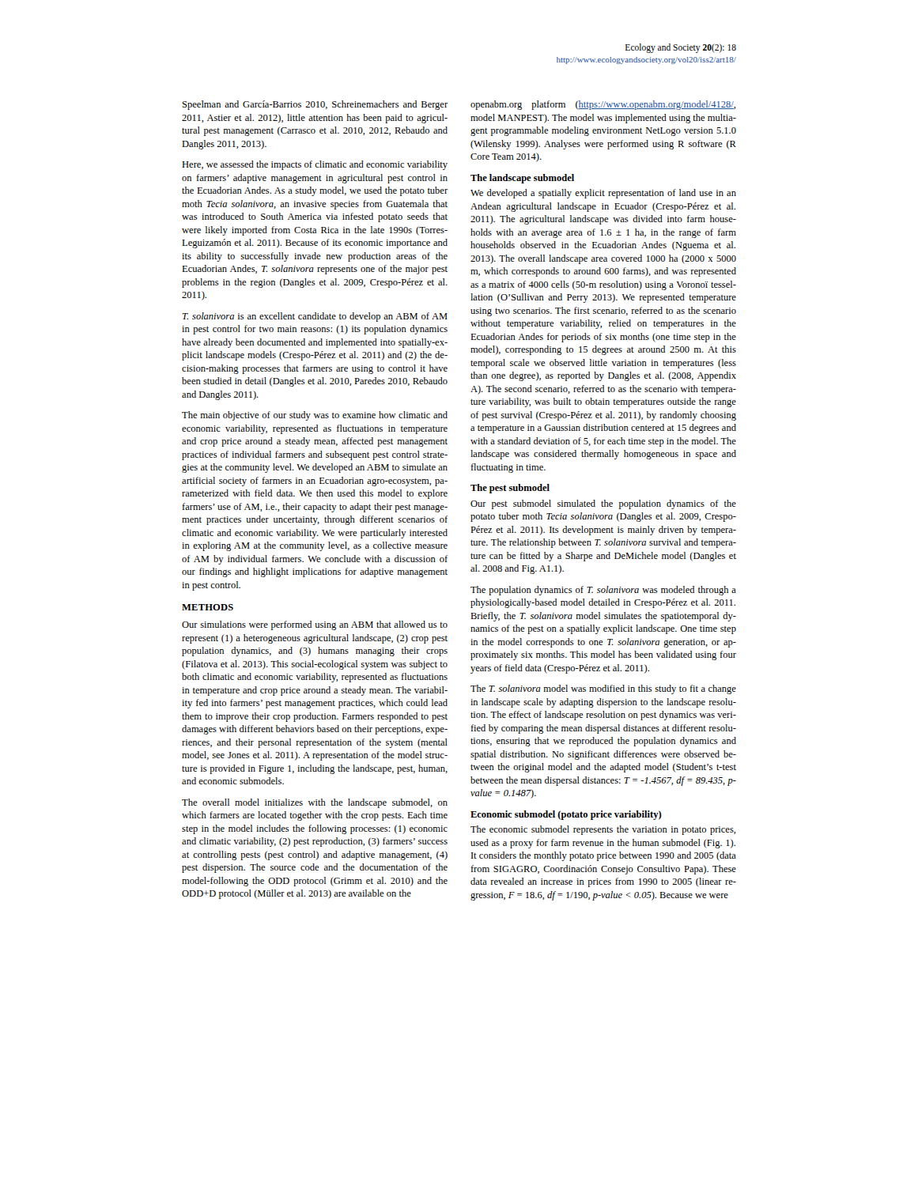Ecology and Society 20(2): 18
http://www.ecologyandsociety.org/vol20/iss2/art18/
Speelman and García-Barrios 2010, Schreinemachers and Berger 2011, Astier et al. 2012), little attention has been paid to agricultural pest management (Carrasco et al. 2010, 2012, Rebaudo and Dangles 2011, 2013).
Here, we assessed the impacts of climatic and economic variability on farmers’ adaptive management in agricultural pest control in the Ecuadorian Andes. As a study model, we used the potato tuber moth Tecia solanivora, an invasive species from Guatemala that was introduced to South America via infested potato seeds that were likely imported from Costa Rica in the late 1990s (Torres-Leguizamón et al. 2011). Because of its economic importance and its ability to successfully invade new production areas of the Ecuadorian Andes, T. solanivora represents one of the major pest problems in the region (Dangles et al. 2009, Crespo-Pérez et al. 2011).
T. solanivora is an excellent candidate to develop an ABM of AM in pest control for two main reasons: (1) its population dynamics have already been documented and implemented into spatially-explicit landscape models (Crespo-Pérez et al. 2011) and (2) the decision-making processes that farmers are using to control it have been studied in detail (Dangles et al. 2010, Paredes 2010, Rebaudo and Dangles 2011).
The main objective of our study was to examine how climatic and economic variability, represented as fluctuations in temperature and crop price around a steady mean, affected pest management practices of individual farmers and subsequent pest control strategies at the community level. We developed an ABM to simulate an artificial society of farmers in an Ecuadorian agro-ecosystem, parameterized with field data. We then used this model to explore farmers’ use of AM, i.e., their capacity to adapt their pest management practices under uncertainty, through different scenarios of climatic and economic variability. We were particularly interested in exploring AM at the community level, as a collective measure of AM by individual farmers. We conclude with a discussion of our findings and highlight implications for adaptive management in pest control.
Methods
Our simulations were performed using an ABM that allowed us to represent (1) a heterogeneous agricultural landscape, (2) crop pest population dynamics, and (3) humans managing their crops (Filatova et al. 2013). This social-ecological system was subject to both climatic and economic variability, represented as fluctuations in temperature and crop price around a steady mean. The variability fed into farmers’ pest management practices, which could lead them to improve their crop production. Farmers responded to pest damages with different behaviors based on their perceptions, experiences, and their personal representation of the system (mental model, see Jones et al. 2011). A representation of the model structure is provided in Figure 1, including the landscape, pest, human, and economic submodels.
The overall model initializes with the landscape submodel, on which farmers are located together with the crop pests. Each time step in the model includes the following processes: (1) economic and climatic variability, (2) pest reproduction, (3) farmers’ success at controlling pests (pest control) and adaptive management, (4) pest dispersion. The source code and the documentation of the model-following the ODD protocol (Grimm et al. 2010) and the ODD+D protocol (Müller et al. 2013) are available on the
openabm.org platform (https://www.openabm.org/model/4128/, model MANPEST). The model was implemented using the multiagent programmable modeling environment NetLogo version 5.1.0 (Wilensky 1999). Analyses were performed using R software (R Core Team 2014).
The landscape submodel
We developed a spatially explicit representation of land use in an Andean agricultural landscape in Ecuador (Crespo-Pérez et al. 2011). The agricultural landscape was divided into farm households with an average area of 1.6 ± 1 ha, in the range of farm households observed in the Ecuadorian Andes (Nguema et al. 2013). The overall landscape area covered 1000 ha (2000 x 5000 m, which corresponds to around 600 farms), and was represented as a matrix of 4000 cells (50-m resolution) using a Voronoï tessellation (O’Sullivan and Perry 2013). We represented temperature using two scenarios. The first scenario, referred to as the scenario without temperature variability, relied on temperatures in the Ecuadorian Andes for periods of six months (one time step in the model), corresponding to 15 degrees at around 2500 m. At this temporal scale we observed little variation in temperatures (less than one degree), as reported by Dangles et al. (2008, Appendix A). The second scenario, referred to as the scenario with temperature variability, was built to obtain temperatures outside the range of pest survival (Crespo-Pérez et al. 2011), by randomly choosing a temperature in a Gaussian distribution centered at 15 degrees and with a standard deviation of 5, for each time step in the model. The landscape was considered thermally homogeneous in space and fluctuating in time.
The pest submodel
Our pest submodel simulated the population dynamics of the potato tuber moth Tecia solanivora (Dangles et al. 2009, Crespo-Pérez et al. 2011). Its development is mainly driven by temperature. The relationship between T. solanivora survival and temperature can be fitted by a Sharpe and DeMichele model (Dangles et al. 2008 and Fig. A1.1).
The population dynamics of T. solanivora was modeled through a physiologically-based model detailed in Crespo-Pérez et al. 2011. Briefly, the T. solanivora model simulates the spatiotemporal dynamics of the pest on a spatially explicit landscape. One time step in the model corresponds to one T. solanivora generation, or approximately six months. This model has been validated using four years of field data (Crespo-Pérez et al. 2011).
The T. solanivora model was modified in this study to fit a change in landscape scale by adapting dispersion to the landscape resolution. The effect of landscape resolution on pest dynamics was verified by comparing the mean dispersal distances at different resolutions, ensuring that we reproduced the population dynamics and spatial distribution. No significant differences were observed between the original model and the adapted model (Student’s t-test between the mean dispersal distances: T = -1.4567, df = 89.435, p-value = 0.1487).
Economic submodel (potato price variability)
The economic submodel represents the variation in potato prices, used as a proxy for farm revenue in the human submodel (Fig. 1). It considers the monthly potato price between 1990 and 2005 (data from SIGAGRO, Coordinación Consejo Consultivo Papa). These data revealed an increase in prices from 1990 to 2005 (linear regression, F = 18.6, df = 1/190, p-value < 0.05). Because we were